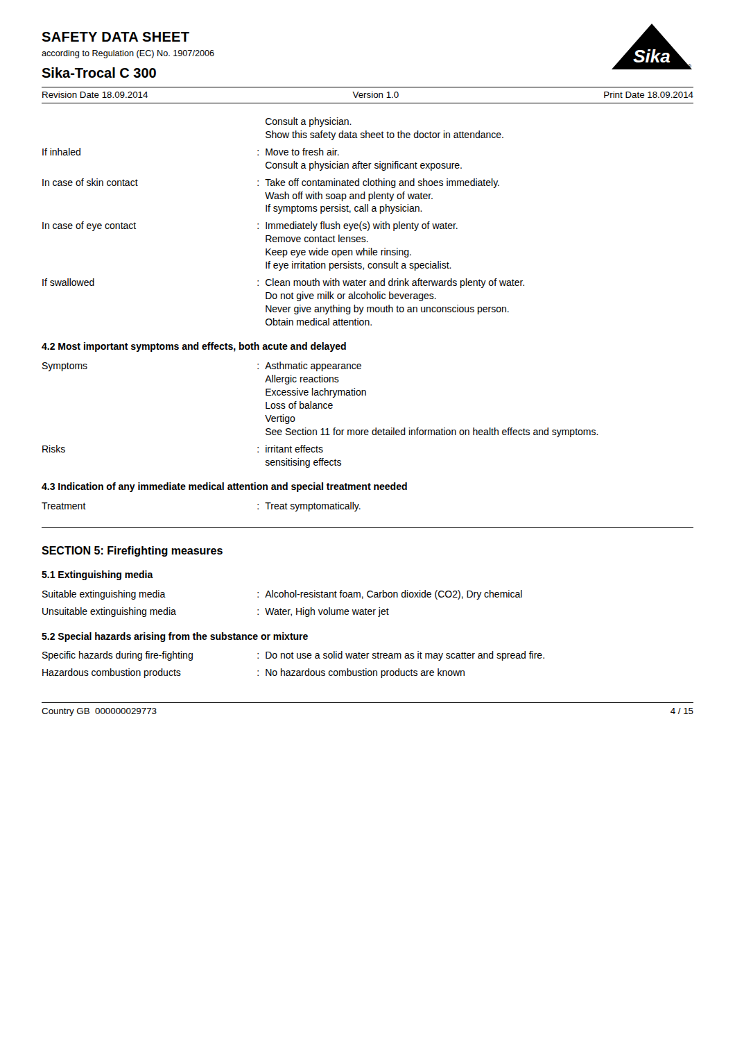Sika ®
SAFETY DATA SHEET
according to Regulation (EC) No. 1907/2006
Sika-Trocal C 300
Revision Date 18.09.2014 Version 1.0 Print Date 18.09.2014
| | | Consult a physician. Show this safety data sheet to the doctor in attendance. |
| If inhaled | : | Move to fresh air. Consult a physician after significant exposure. |
| In case of skin contact | : | Take off contaminated clothing and shoes immediately. Wash off with soap and plenty of water. If symptoms persist, call a physician. |
| In case of eye contact | : | Immediately flush eye(s) with plenty of water. Remove contact lenses. Keep eye wide open while rinsing. If eye irritation persists, consult a specialist. |
| If swallowed | : | Clean mouth with water and drink afterwards plenty of water. Do not give milk or alcoholic beverages. Never give anything by mouth to an unconscious person. Obtain medical attention. |
4.2 Most important symptoms and effects, both acute and delayed
| Symptoms | : | Asthmatic appearance Allergic reactions Excessive lachrymation Loss of balance Vertigo See Section 11 for more detailed information on health effects and symptoms. |
| Risks | : | irritant effects sensitising effects |
4.3 Indication of any immediate medical attention and special treatment needed
| Treatment | : | Treat symptomatically. |
SECTION 5: Firefighting measures
5.1 Extinguishing media
| Suitable extinguishing media | : | Alcohol-resistant foam, Carbon dioxide (CO2), Dry chemical |
| Unsuitable extinguishing media | : | Water, High volume water jet |
5.2 Special hazards arising from the substance or mixture
| Specific hazards during fire-fighting | : | Do not use a solid water stream as it may scatter and spread fire. |
| Hazardous combustion products | : | No hazardous combustion products are known |
Country GB 000000029773 4 / 15